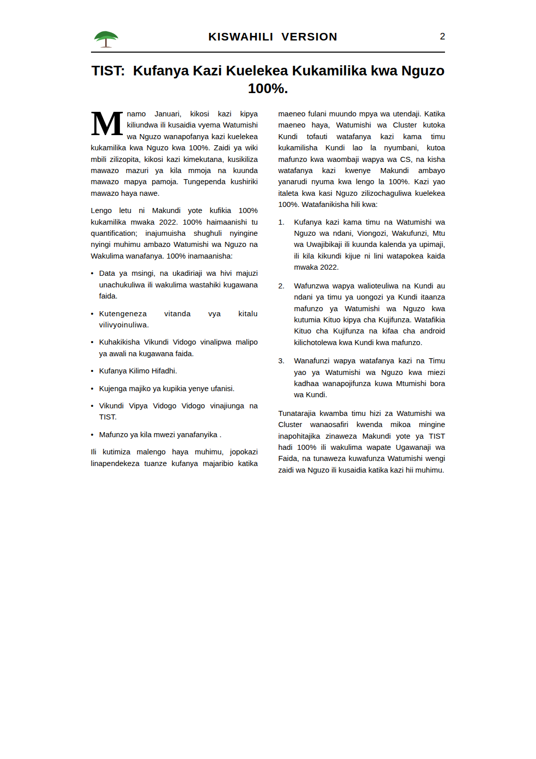KISWAHILI VERSION
2
TIST: Kufanya Kazi Kuelekea Kukamilika kwa Nguzo 100%.
Mnamo Januari, kikosi kazi kipya kiliundwa ili kusaidia vyema Watumishi wa Nguzo wanapofanya kazi kuelekea kukamilika kwa Nguzo kwa 100%. Zaidi ya wiki mbili zilizopita, kikosi kazi kimekutana, kusikiliza mawazo mazuri ya kila mmoja na kuunda mawazo mapya pamoja. Tungependa kushiriki mawazo haya nawe.
Lengo letu ni Makundi yote kufikia 100% kukamilika mwaka 2022. 100% haimaanishi tu quantification; inajumuisha shughuli nyingine nyingi muhimu ambazo Watumishi wa Nguzo na Wakulima wanafanya. 100% inamaanisha:
Data ya msingi, na ukadiriaji wa hivi majuzi unachukuliwa ili wakulima wastahiki kugawana faida.
Kutengeneza vitanda vya kitalu vilivyoinuliwa.
Kuhakikisha Vikundi Vidogo vinalipwa malipo ya awali na kugawana faida.
Kufanya Kilimo Hifadhi.
Kujenga majiko ya kupikia yenye ufanisi.
Vikundi Vipya Vidogo Vidogo vinajiunga na TIST.
Mafunzo ya kila mwezi yanafanyika .
Ili kutimiza malengo haya muhimu, jopokazi linapendekeza tuanze kufanya majaribio katika maeneo fulani muundo mpya wa utendaji. Katika maeneo haya, Watumishi wa Cluster kutoka Kundi tofauti watafanya kazi kama timu kukamilisha Kundi lao la nyumbani, kutoa mafunzo kwa waombaji wapya wa CS, na kisha watafanya kazi kwenye Makundi ambayo yanarudi nyuma kwa lengo la 100%. Kazi yao italeta kwa kasi Nguzo zilizochaguliwa kuelekea 100%. Watafanikisha hili kwa:
Kufanya kazi kama timu na Watumishi wa Nguzo wa ndani, Viongozi, Wakufunzi, Mtu wa Uwajibikaji ili kuunda kalenda ya upimaji, ili kila kikundi kijue ni lini watapokea kaida mwaka 2022.
Wafunzwa wapya walioteuliwa na Kundi au ndani ya timu ya uongozi ya Kundi itaanza mafunzo ya Watumishi wa Nguzo kwa kutumia Kituo kipya cha Kujifunza. Watafikia Kituo cha Kujifunza na kifaa cha android kilichotolewa kwa Kundi kwa mafunzo.
Wanafunzi wapya watafanya kazi na Timu yao ya Watumishi wa Nguzo kwa miezi kadhaa wanapojifunza kuwa Mtumishi bora wa Kundi.
Tunatarajia kwamba timu hizi za Watumishi wa Cluster wanaosafiri kwenda mikoa mingine inapohitajika zinaweza Makundi yote ya TIST hadi 100% ili wakulima wapate Ugawanaji wa Faida, na tunaweza kuwafunza Watumishi wengi zaidi wa Nguzo ili kusaidia katika kazi hii muhimu.